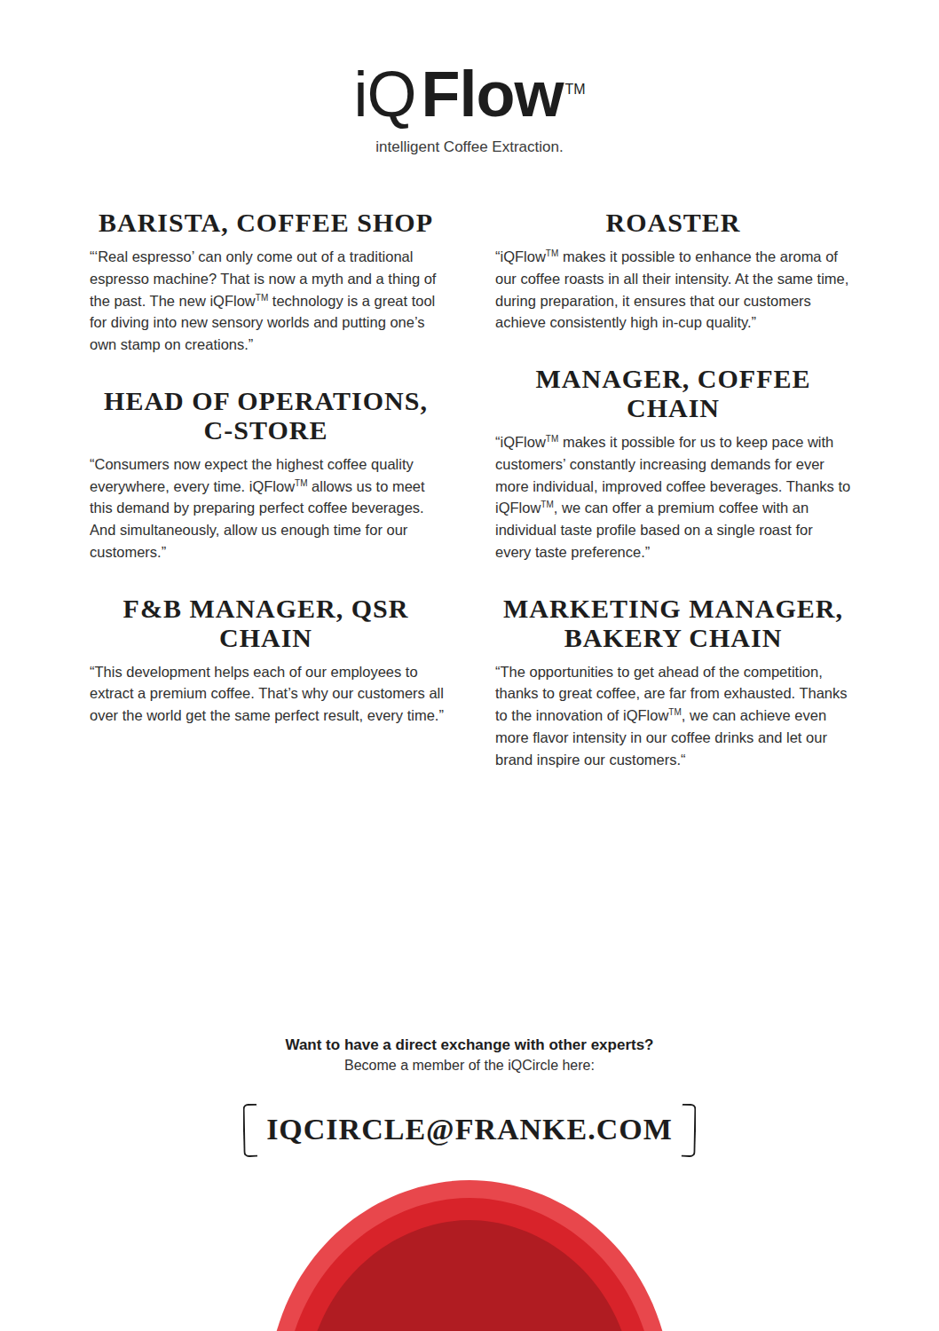iQFlowTM
intelligent Coffee Extraction.
Barista, coffee shop
“‘Real espresso’ can only come out of a traditional espresso machine? That is now a myth and a thing of the past. The new iQFlowTM technology is a great tool for diving into new sensory worlds and putting one’s own stamp on creations.”
Head of operations, c-store
“Consumers now expect the highest coffee quality everywhere, every time. iQFlowTM allows us to meet this demand by preparing perfect coffee beverages. And simultaneously, allow us enough time for our customers.”
F&B manager, QSR chain
“This development helps each of our employees to extract a premium coffee. That’s why our customers all over the world get the same perfect result, every time.”
Roaster
“iQFlowTM makes it possible to enhance the aroma of our coffee roasts in all their intensity. At the same time, during preparation, it ensures that our customers achieve consistently high in-cup quality.”
Manager, coffee chain
“iQFlowTM makes it possible for us to keep pace with customers’ constantly increasing demands for ever more individual, improved coffee beverages. Thanks to iQFlowTM, we can offer a premium coffee with an individual taste profile based on a single roast for every taste preference.”
Marketing manager, bakery chain
“The opportunities to get ahead of the competition, thanks to great coffee, are far from exhausted. Thanks to the innovation of iQFlowTM, we can achieve even more flavor intensity in our coffee drinks and let our brand inspire our customers.“
Want to have a direct exchange with other experts?
Become a member of the iQCircle here:
iqcircle@​franke.com